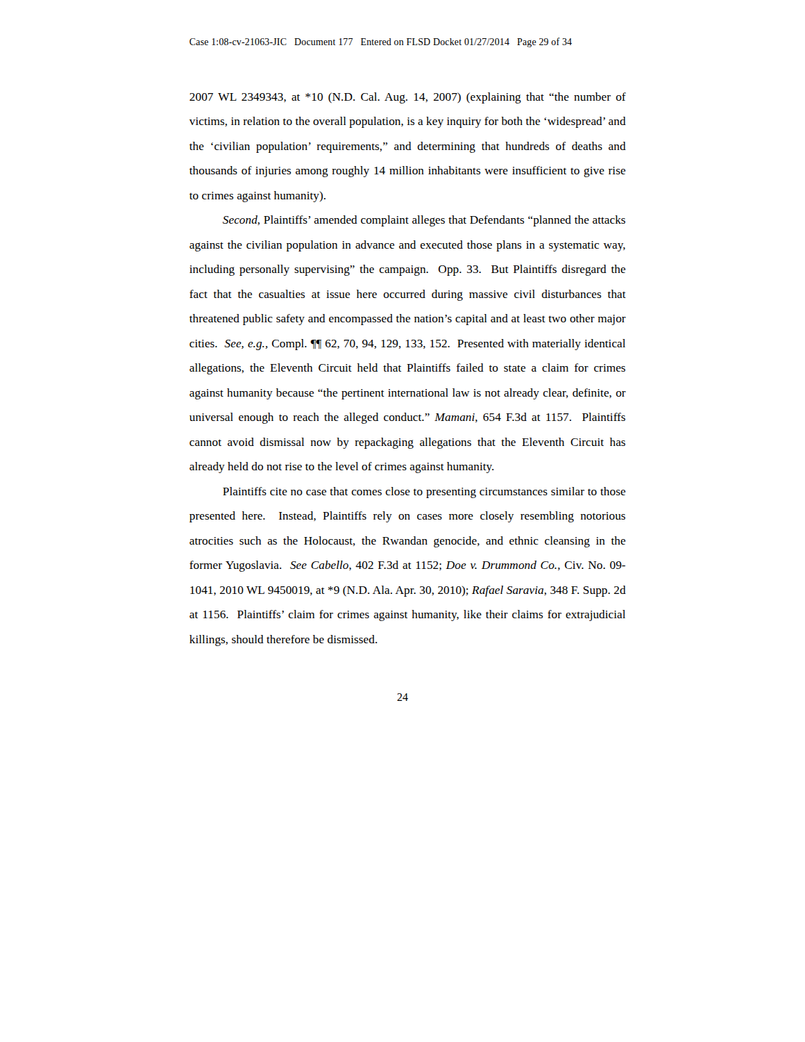Case 1:08-cv-21063-JIC Document 177 Entered on FLSD Docket 01/27/2014 Page 29 of 34
2007 WL 2349343, at *10 (N.D. Cal. Aug. 14, 2007) (explaining that “the number of victims, in relation to the overall population, is a key inquiry for both the ‘widespread’ and the ‘civilian population’ requirements,” and determining that hundreds of deaths and thousands of injuries among roughly 14 million inhabitants were insufficient to give rise to crimes against humanity).
Second, Plaintiffs’ amended complaint alleges that Defendants “planned the attacks against the civilian population in advance and executed those plans in a systematic way, including personally supervising” the campaign. Opp. 33. But Plaintiffs disregard the fact that the casualties at issue here occurred during massive civil disturbances that threatened public safety and encompassed the nation’s capital and at least two other major cities. See, e.g., Compl. ¶¶ 62, 70, 94, 129, 133, 152. Presented with materially identical allegations, the Eleventh Circuit held that Plaintiffs failed to state a claim for crimes against humanity because “the pertinent international law is not already clear, definite, or universal enough to reach the alleged conduct.” Mamani, 654 F.3d at 1157. Plaintiffs cannot avoid dismissal now by repackaging allegations that the Eleventh Circuit has already held do not rise to the level of crimes against humanity.
Plaintiffs cite no case that comes close to presenting circumstances similar to those presented here. Instead, Plaintiffs rely on cases more closely resembling notorious atrocities such as the Holocaust, the Rwandan genocide, and ethnic cleansing in the former Yugoslavia. See Cabello, 402 F.3d at 1152; Doe v. Drummond Co., Civ. No. 09-1041, 2010 WL 9450019, at *9 (N.D. Ala. Apr. 30, 2010); Rafael Saravia, 348 F. Supp. 2d at 1156. Plaintiffs’ claim for crimes against humanity, like their claims for extrajudicial killings, should therefore be dismissed.
24